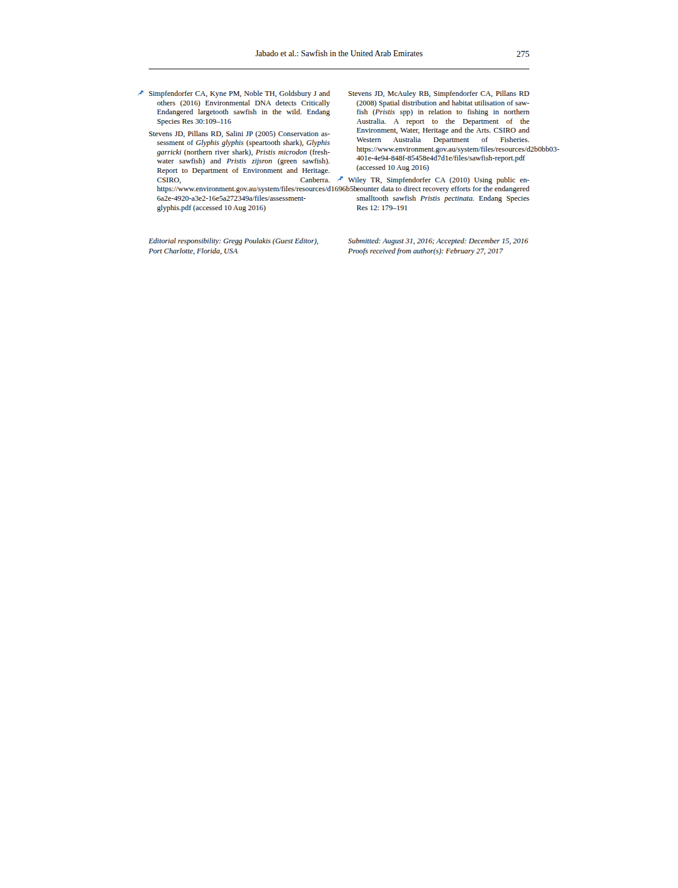Jabado et al.: Sawfish in the United Arab Emirates
275
Simpfendorfer CA, Kyne PM, Noble TH, Goldsbury J and others (2016) Environmental DNA detects Critically Endangered largetooth sawfish in the wild. Endang Species Res 30:109–116
Stevens JD, Pillans RD, Salini JP (2005) Conservation assessment of Glyphis glyphis (speartooth shark), Glyphis garricki (northern river shark), Pristis microdon (freshwater sawfish) and Pristis zijsron (green sawfish). Report to Department of Environment and Heritage. CSIRO, Canberra. https://www.environment.gov.au/system/files/resources/d1696b5b-6a2e-4920-a3e2-16e5a272349a/files/assessment-glyphis.pdf (accessed 10 Aug 2016)
Editorial responsibility: Gregg Poulakis (Guest Editor),
Port Charlotte, Florida, USA
Stevens JD, McAuley RB, Simpfendorfer CA, Pillans RD (2008) Spatial distribution and habitat utilisation of sawfish (Pristis spp) in relation to fishing in northern Australia. A report to the Department of the Environment, Water, Heritage and the Arts. CSIRO and Western Australia Department of Fisheries. https://www.environment.gov.au/system/files/resources/d2b0bb03-401e-4e94-848f-85458e4d7d1e/files/sawfish-report.pdf (accessed 10 Aug 2016)
Wiley TR, Simpfendorfer CA (2010) Using public encounter data to direct recovery efforts for the endangered smalltooth sawfish Pristis pectinata. Endang Species Res 12: 179–191
Submitted: August 31, 2016; Accepted: December 15, 2016
Proofs received from author(s): February 27, 2017